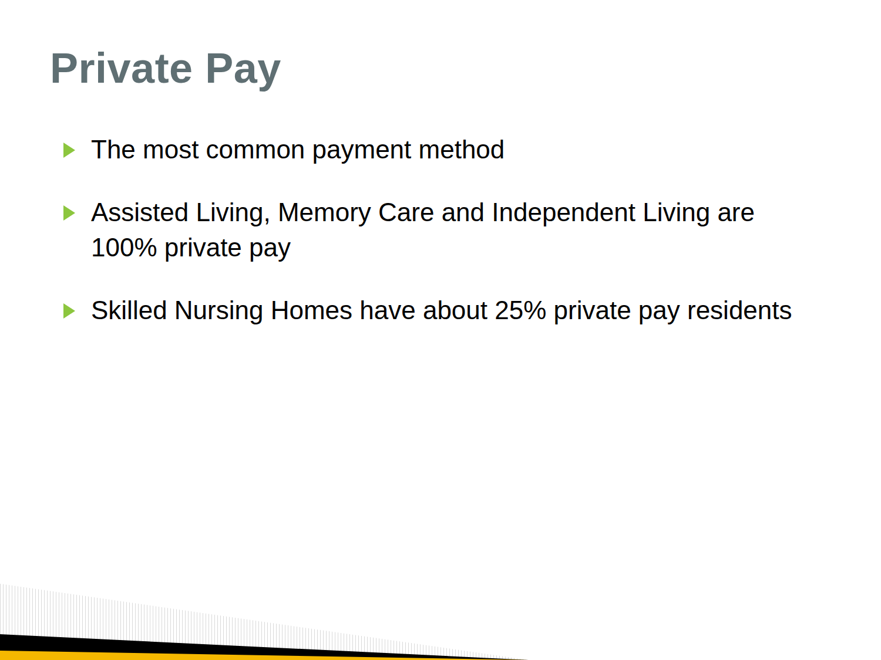Private Pay
The most common payment method
Assisted Living, Memory Care and Independent Living are 100% private pay
Skilled Nursing Homes have about 25% private pay residents